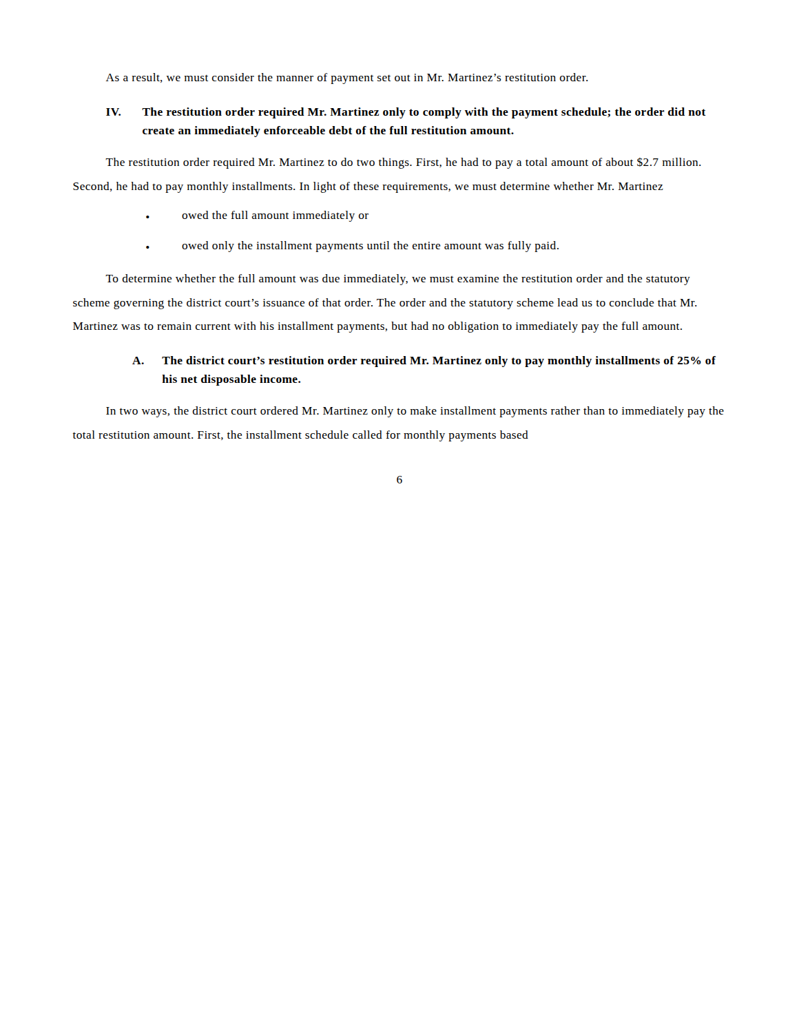As a result, we must consider the manner of payment set out in Mr. Martinez’s restitution order.
IV. The restitution order required Mr. Martinez only to comply with the payment schedule; the order did not create an immediately enforceable debt of the full restitution amount.
The restitution order required Mr. Martinez to do two things. First, he had to pay a total amount of about $2.7 million. Second, he had to pay monthly installments. In light of these requirements, we must determine whether Mr. Martinez
•owed the full amount immediately or
•owed only the installment payments until the entire amount was fully paid.
To determine whether the full amount was due immediately, we must examine the restitution order and the statutory scheme governing the district court’s issuance of that order. The order and the statutory scheme lead us to conclude that Mr. Martinez was to remain current with his installment payments, but had no obligation to immediately pay the full amount.
A. The district court’s restitution order required Mr. Martinez only to pay monthly installments of 25% of his net disposable income.
In two ways, the district court ordered Mr. Martinez only to make installment payments rather than to immediately pay the total restitution amount. First, the installment schedule called for monthly payments based
6